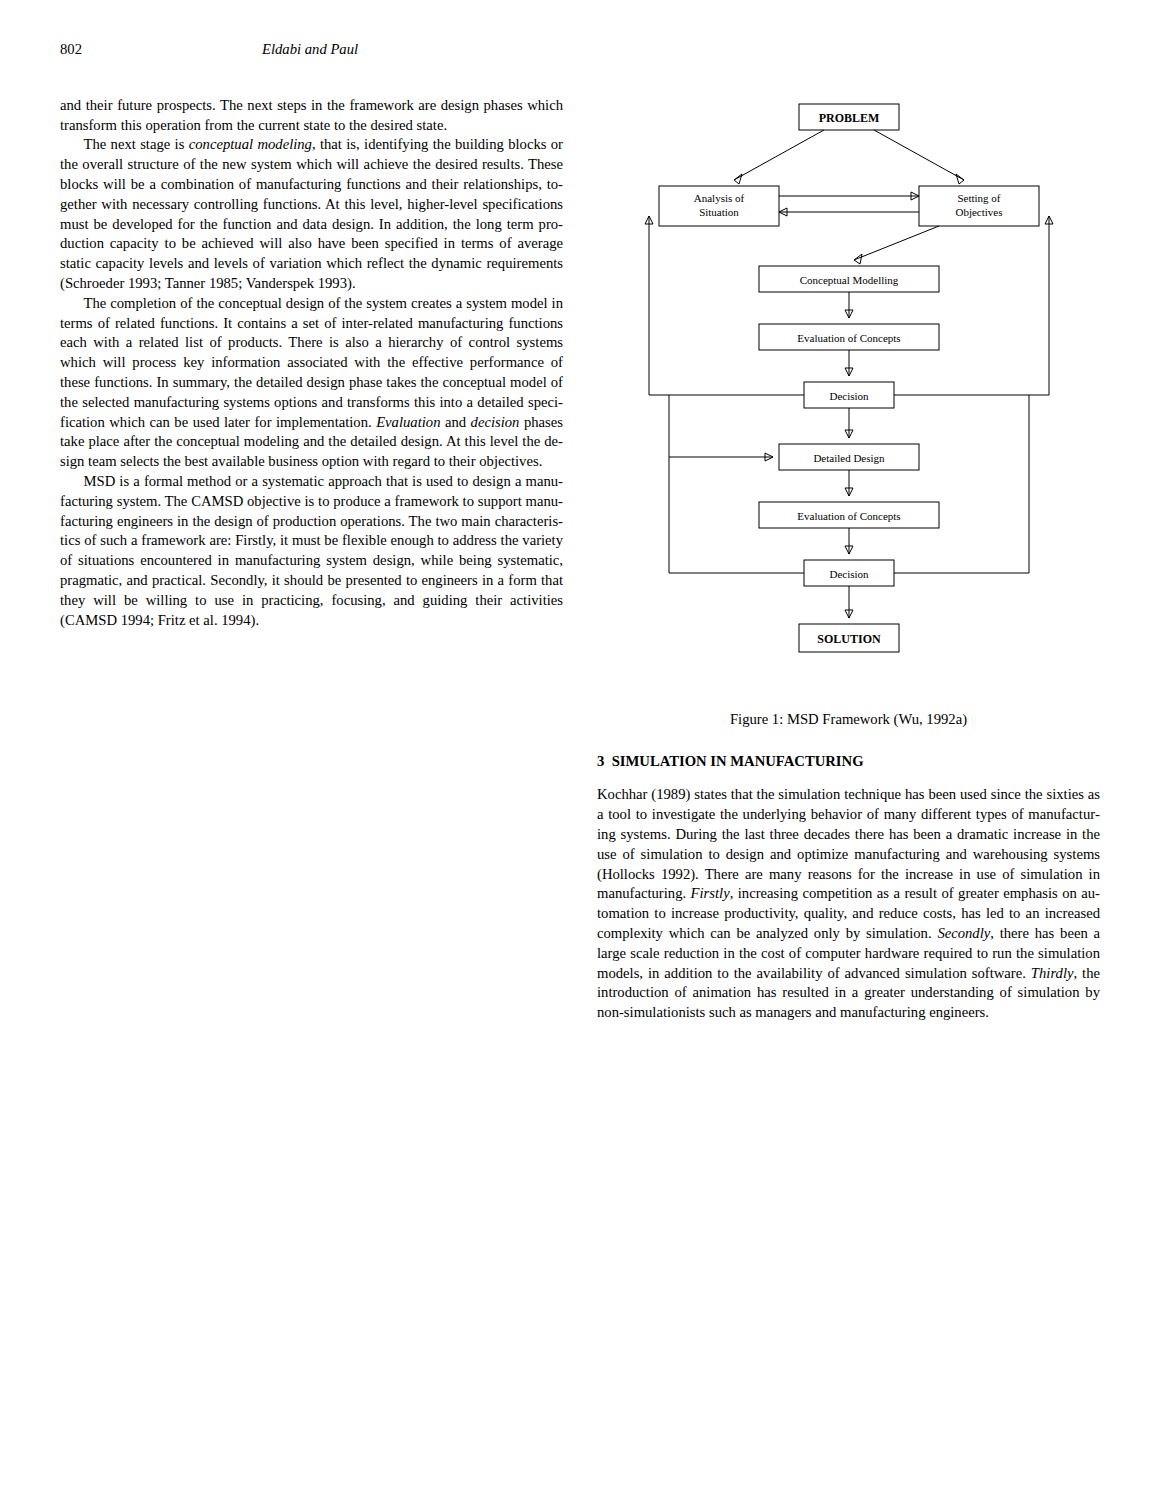802 Eldabi and Paul
and their future prospects. The next steps in the framework are design phases which transform this operation from the current state to the desired state.
The next stage is conceptual modeling, that is, identifying the building blocks or the overall structure of the new system which will achieve the desired results. These blocks will be a combination of manufacturing functions and their relationships, together with necessary controlling functions. At this level, higher-level specifications must be developed for the function and data design. In addition, the long term production capacity to be achieved will also have been specified in terms of average static capacity levels and levels of variation which reflect the dynamic requirements (Schroeder 1993; Tanner 1985; Vanderspek 1993).
The completion of the conceptual design of the system creates a system model in terms of related functions. It contains a set of inter-related manufacturing functions each with a related list of products. There is also a hierarchy of control systems which will process key information associated with the effective performance of these functions. In summary, the detailed design phase takes the conceptual model of the selected manufacturing systems options and transforms this into a detailed specification which can be used later for implementation. Evaluation and decision phases take place after the conceptual modeling and the detailed design. At this level the design team selects the best available business option with regard to their objectives.
MSD is a formal method or a systematic approach that is used to design a manufacturing system. The CAMSD objective is to produce a framework to support manufacturing engineers in the design of production operations. The two main characteristics of such a framework are: Firstly, it must be flexible enough to address the variety of situations encountered in manufacturing system design, while being systematic, pragmatic, and practical. Secondly, it should be presented to engineers in a form that they will be willing to use in practicing, focusing, and guiding their activities (CAMSD 1994; Fritz et al. 1994).
PROBLEM Analysis of Situation Setting of Objectives Conceptual Modelling Evaluation of Concepts Decision Detailed Design Evaluation of Concepts Decision SOLUTION
Figure 1: MSD Framework (Wu, 1992a)
3 SIMULATION IN MANUFACTURING
Kochhar (1989) states that the simulation technique has been used since the sixties as a tool to investigate the underlying behavior of many different types of manufacturing systems. During the last three decades there has been a dramatic increase in the use of simulation to design and optimize manufacturing and warehousing systems (Hollocks 1992). There are many reasons for the increase in use of simulation in manufacturing. Firstly, increasing competition as a result of greater emphasis on automation to increase productivity, quality, and reduce costs, has led to an increased complexity which can be analyzed only by simulation. Secondly, there has been a large scale reduction in the cost of computer hardware required to run the simulation models, in addition to the availability of advanced simulation software. Thirdly, the introduction of animation has resulted in a greater understanding of simulation by non-simulationists such as managers and manufacturing engineers.